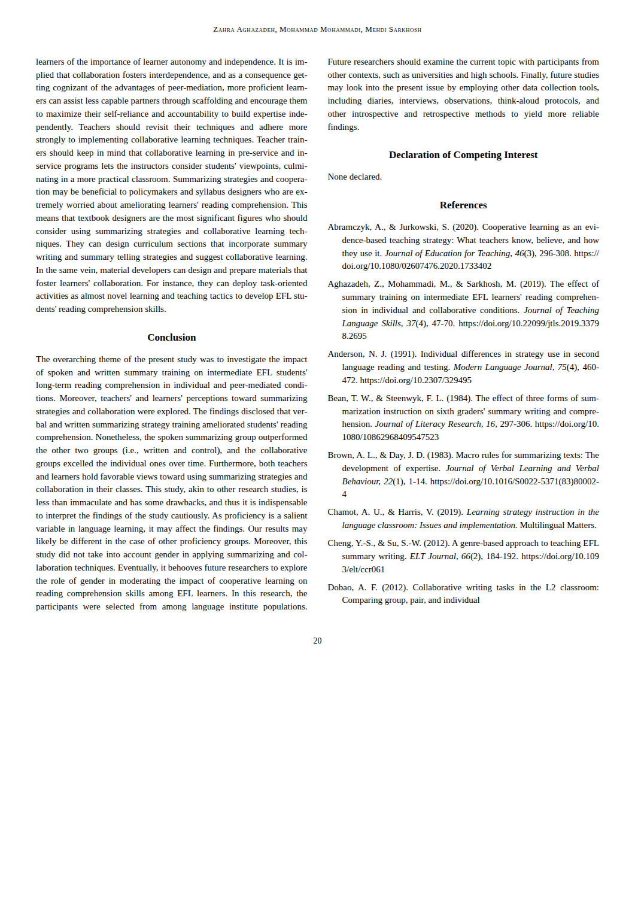Zahra Aghazadeh, Mohammad Mohammadi, Mehdi Sarkhosh
learners of the importance of learner autonomy and independence. It is implied that collaboration fosters interdependence, and as a consequence getting cognizant of the advantages of peer-mediation, more proficient learners can assist less capable partners through scaffolding and encourage them to maximize their self-reliance and accountability to build expertise independently. Teachers should revisit their techniques and adhere more strongly to implementing collaborative learning techniques. Teacher trainers should keep in mind that collaborative learning in pre-service and in-service programs lets the instructors consider students' viewpoints, culminating in a more practical classroom. Summarizing strategies and cooperation may be beneficial to policymakers and syllabus designers who are extremely worried about ameliorating learners' reading comprehension. This means that textbook designers are the most significant figures who should consider using summarizing strategies and collaborative learning techniques. They can design curriculum sections that incorporate summary writing and summary telling strategies and suggest collaborative learning. In the same vein, material developers can design and prepare materials that foster learners' collaboration. For instance, they can deploy task-oriented activities as almost novel learning and teaching tactics to develop EFL students' reading comprehension skills.
Conclusion
The overarching theme of the present study was to investigate the impact of spoken and written summary training on intermediate EFL students' long-term reading comprehension in individual and peer-mediated conditions. Moreover, teachers' and learners' perceptions toward summarizing strategies and collaboration were explored. The findings disclosed that verbal and written summarizing strategy training ameliorated students' reading comprehension. Nonetheless, the spoken summarizing group outperformed the other two groups (i.e., written and control), and the collaborative groups excelled the individual ones over time. Furthermore, both teachers and learners hold favorable views toward using summarizing strategies and collaboration in their classes. This study, akin to other research studies, is less than immaculate and has some drawbacks, and thus it is indispensable to interpret the findings of the study cautiously. As proficiency is a salient variable in language learning, it may affect the findings. Our results may likely be different in the case of other proficiency groups. Moreover, this study did not take into account gender in applying summarizing and collaboration techniques. Eventually, it behooves future researchers to explore the role of gender in moderating the impact of cooperative learning on reading comprehension skills among EFL learners. In this research, the participants were selected from among language institute populations. Future researchers should examine the current topic with participants from other contexts, such as universities and high schools. Finally, future studies may look into the present issue by employing other data collection tools, including diaries, interviews, observations, think-aloud protocols, and other introspective and retrospective methods to yield more reliable findings.
Declaration of Competing Interest
None declared.
References
Abramczyk, A., & Jurkowski, S. (2020). Cooperative learning as an evidence-based teaching strategy: What teachers know, believe, and how they use it. Journal of Education for Teaching, 46(3), 296-308. https://doi.org/10.1080/02607476.2020.1733402
Aghazadeh, Z., Mohammadi, M., & Sarkhosh, M. (2019). The effect of summary training on intermediate EFL learners' reading comprehension in individual and collaborative conditions. Journal of Teaching Language Skills, 37(4), 47-70. https://doi.org/10.22099/jtls.2019.33798.2695
Anderson, N. J. (1991). Individual differences in strategy use in second language reading and testing. Modern Language Journal, 75(4), 460-472. https://doi.org/10.2307/329495
Bean, T. W., & Steenwyk, F. L. (1984). The effect of three forms of summarization instruction on sixth graders' summary writing and comprehension. Journal of Literacy Research, 16, 297-306. https://doi.org/10.1080/10862968409547523
Brown, A. L., & Day, J. D. (1983). Macro rules for summarizing texts: The development of expertise. Journal of Verbal Learning and Verbal Behaviour, 22(1), 1-14. https://doi.org/10.1016/S0022-5371(83)80002-4
Chamot, A. U., & Harris, V. (2019). Learning strategy instruction in the language classroom: Issues and implementation. Multilingual Matters.
Cheng, Y.-S., & Su, S.-W. (2012). A genre-based approach to teaching EFL summary writing. ELT Journal, 66(2), 184-192. https://doi.org/10.1093/elt/ccr061
Dobao, A. F. (2012). Collaborative writing tasks in the L2 classroom: Comparing group, pair, and individual
20